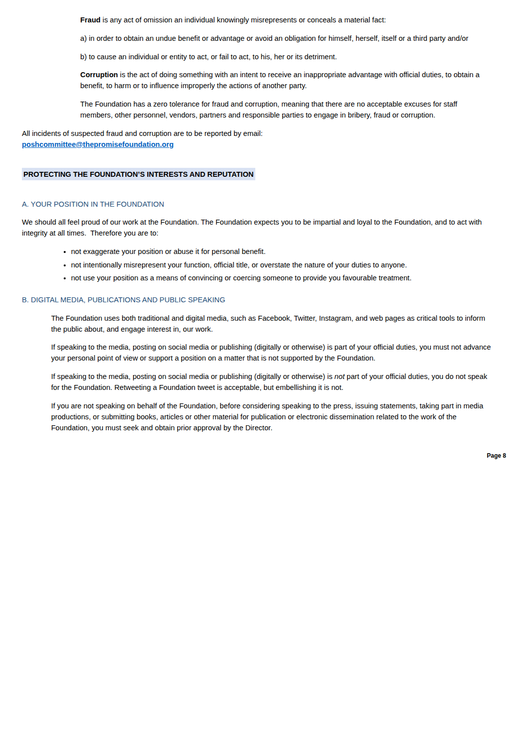Fraud is any act of omission an individual knowingly misrepresents or conceals a material fact:
a) in order to obtain an undue benefit or advantage or avoid an obligation for himself, herself, itself or a third party and/or
b) to cause an individual or entity to act, or fail to act, to his, her or its detriment.
Corruption is the act of doing something with an intent to receive an inappropriate advantage with official duties, to obtain a benefit, to harm or to influence improperly the actions of another party.
The Foundation has a zero tolerance for fraud and corruption, meaning that there are no acceptable excuses for staff members, other personnel, vendors, partners and responsible parties to engage in bribery, fraud or corruption.
All incidents of suspected fraud and corruption are to be reported by email:
poshcommittee@thepromisefoundation.org
PROTECTING THE FOUNDATION’S INTERESTS AND REPUTATION
A. YOUR POSITION IN THE FOUNDATION
We should all feel proud of our work at the Foundation. The Foundation expects you to be impartial and loyal to the Foundation, and to act with integrity at all times. Therefore you are to:
not exaggerate your position or abuse it for personal benefit.
not intentionally misrepresent your function, official title, or overstate the nature of your duties to anyone.
not use your position as a means of convincing or coercing someone to provide you favourable treatment.
B. DIGITAL MEDIA, PUBLICATIONS AND PUBLIC SPEAKING
The Foundation uses both traditional and digital media, such as Facebook, Twitter, Instagram, and web pages as critical tools to inform the public about, and engage interest in, our work.
If speaking to the media, posting on social media or publishing (digitally or otherwise) is part of your official duties, you must not advance your personal point of view or support a position on a matter that is not supported by the Foundation.
If speaking to the media, posting on social media or publishing (digitally or otherwise) is not part of your official duties, you do not speak for the Foundation. Retweeting a Foundation tweet is acceptable, but embellishing it is not.
If you are not speaking on behalf of the Foundation, before considering speaking to the press, issuing statements, taking part in media productions, or submitting books, articles or other material for publication or electronic dissemination related to the work of the Foundation, you must seek and obtain prior approval by the Director.
Page 8